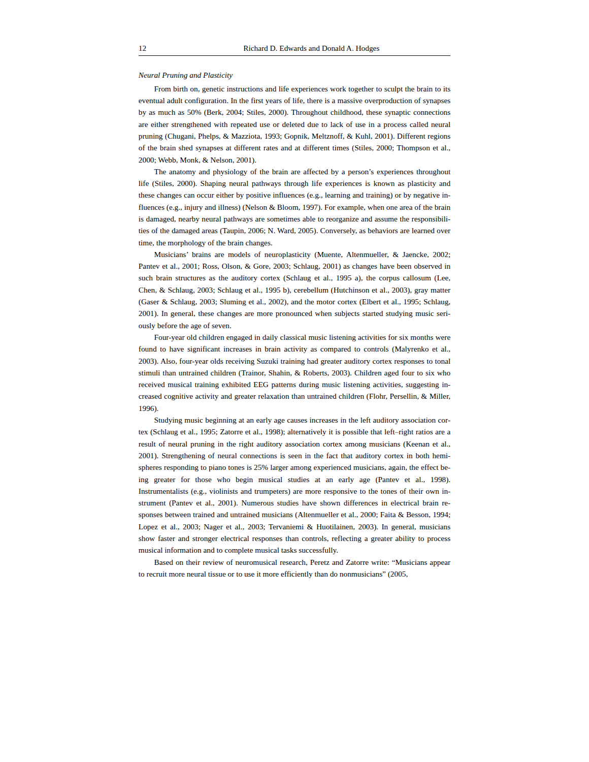12
Richard D. Edwards and Donald A. Hodges
Neural Pruning and Plasticity
From birth on, genetic instructions and life experiences work together to sculpt the brain to its eventual adult configuration. In the first years of life, there is a massive overproduction of synapses by as much as 50% (Berk, 2004; Stiles, 2000). Throughout childhood, these synaptic connections are either strengthened with repeated use or deleted due to lack of use in a process called neural pruning (Chugani, Phelps, & Mazziota, 1993; Gopnik, Meltznoff, & Kuhl, 2001). Different regions of the brain shed synapses at different rates and at different times (Stiles, 2000; Thompson et al., 2000; Webb, Monk, & Nelson, 2001).
The anatomy and physiology of the brain are affected by a person’s experiences throughout life (Stiles, 2000). Shaping neural pathways through life experiences is known as plasticity and these changes can occur either by positive influences (e.g., learning and training) or by negative influences (e.g., injury and illness) (Nelson & Bloom, 1997). For example, when one area of the brain is damaged, nearby neural pathways are sometimes able to reorganize and assume the responsibilities of the damaged areas (Taupin, 2006; N. Ward, 2005). Conversely, as behaviors are learned over time, the morphology of the brain changes.
Musicians’ brains are models of neuroplasticity (Muente, Altenmueller, & Jaencke, 2002; Pantev et al., 2001; Ross, Olson, & Gore, 2003; Schlaug, 2001) as changes have been observed in such brain structures as the auditory cortex (Schlaug et al., 1995 a), the corpus callosum (Lee, Chen, & Schlaug, 2003; Schlaug et al., 1995 b), cerebellum (Hutchinson et al., 2003), gray matter (Gaser & Schlaug, 2003; Sluming et al., 2002), and the motor cortex (Elbert et al., 1995; Schlaug, 2001). In general, these changes are more pronounced when subjects started studying music seriously before the age of seven.
Four-year old children engaged in daily classical music listening activities for six months were found to have significant increases in brain activity as compared to controls (Malyrenko et al., 2003). Also, four-year olds receiving Suzuki training had greater auditory cortex responses to tonal stimuli than untrained children (Trainor, Shahin, & Roberts, 2003). Children aged four to six who received musical training exhibited EEG patterns during music listening activities, suggesting increased cognitive activity and greater relaxation than untrained children (Flohr, Persellin, & Miller, 1996).
Studying music beginning at an early age causes increases in the left auditory association cortex (Schlaug et al., 1995; Zatorre et al., 1998); alternatively it is possible that left–right ratios are a result of neural pruning in the right auditory association cortex among musicians (Keenan et al., 2001). Strengthening of neural connections is seen in the fact that auditory cortex in both hemispheres responding to piano tones is 25% larger among experienced musicians, again, the effect being greater for those who begin musical studies at an early age (Pantev et al., 1998). Instrumentalists (e.g., violinists and trumpeters) are more responsive to the tones of their own instrument (Pantev et al., 2001). Numerous studies have shown differences in electrical brain responses between trained and untrained musicians (Altenmueller et al., 2000; Faita & Besson, 1994; Lopez et al., 2003; Nager et al., 2003; Tervaniemi & Huotilainen, 2003). In general, musicians show faster and stronger electrical responses than controls, reflecting a greater ability to process musical information and to complete musical tasks successfully.
Based on their review of neuromusical research, Peretz and Zatorre write: “Musicians appear to recruit more neural tissue or to use it more efficiently than do nonmusicians” (2005,